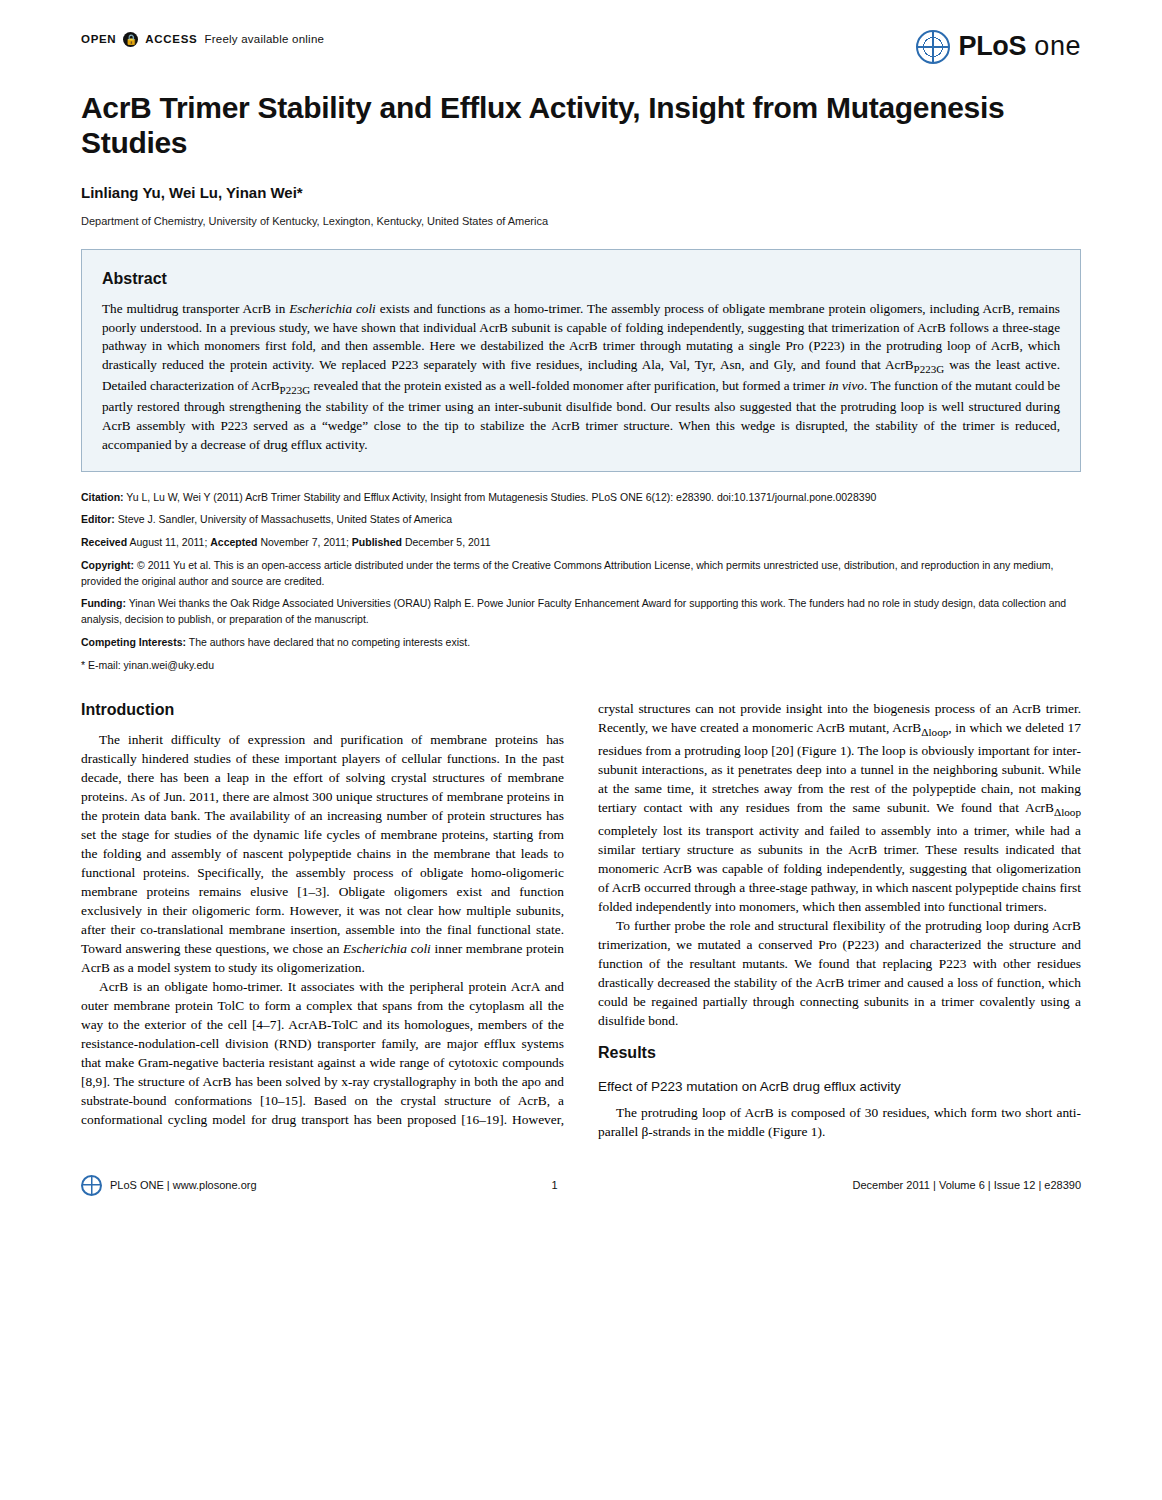OPEN 🔒 ACCESS Freely available online
PLoS one
AcrB Trimer Stability and Efflux Activity, Insight from Mutagenesis Studies
Linliang Yu, Wei Lu, Yinan Wei*
Department of Chemistry, University of Kentucky, Lexington, Kentucky, United States of America
Abstract
The multidrug transporter AcrB in Escherichia coli exists and functions as a homo-trimer. The assembly process of obligate membrane protein oligomers, including AcrB, remains poorly understood. In a previous study, we have shown that individual AcrB subunit is capable of folding independently, suggesting that trimerization of AcrB follows a three-stage pathway in which monomers first fold, and then assemble. Here we destabilized the AcrB trimer through mutating a single Pro (P223) in the protruding loop of AcrB, which drastically reduced the protein activity. We replaced P223 separately with five residues, including Ala, Val, Tyr, Asn, and Gly, and found that AcrBP223G was the least active. Detailed characterization of AcrBP223G revealed that the protein existed as a well-folded monomer after purification, but formed a trimer in vivo. The function of the mutant could be partly restored through strengthening the stability of the trimer using an inter-subunit disulfide bond. Our results also suggested that the protruding loop is well structured during AcrB assembly with P223 served as a “wedge” close to the tip to stabilize the AcrB trimer structure. When this wedge is disrupted, the stability of the trimer is reduced, accompanied by a decrease of drug efflux activity.
Citation: Yu L, Lu W, Wei Y (2011) AcrB Trimer Stability and Efflux Activity, Insight from Mutagenesis Studies. PLoS ONE 6(12): e28390. doi:10.1371/journal.pone.0028390
Editor: Steve J. Sandler, University of Massachusetts, United States of America
Received August 11, 2011; Accepted November 7, 2011; Published December 5, 2011
Copyright: © 2011 Yu et al. This is an open-access article distributed under the terms of the Creative Commons Attribution License, which permits unrestricted use, distribution, and reproduction in any medium, provided the original author and source are credited.
Funding: Yinan Wei thanks the Oak Ridge Associated Universities (ORAU) Ralph E. Powe Junior Faculty Enhancement Award for supporting this work. The funders had no role in study design, data collection and analysis, decision to publish, or preparation of the manuscript.
Competing Interests: The authors have declared that no competing interests exist.
* E-mail: yinan.wei@uky.edu
Introduction
The inherit difficulty of expression and purification of membrane proteins has drastically hindered studies of these important players of cellular functions. In the past decade, there has been a leap in the effort of solving crystal structures of membrane proteins. As of Jun. 2011, there are almost 300 unique structures of membrane proteins in the protein data bank. The availability of an increasing number of protein structures has set the stage for studies of the dynamic life cycles of membrane proteins, starting from the folding and assembly of nascent polypeptide chains in the membrane that leads to functional proteins. Specifically, the assembly process of obligate homo-oligomeric membrane proteins remains elusive [1–3]. Obligate oligomers exist and function exclusively in their oligomeric form. However, it was not clear how multiple subunits, after their co-translational membrane insertion, assemble into the final functional state. Toward answering these questions, we chose an Escherichia coli inner membrane protein AcrB as a model system to study its oligomerization.
AcrB is an obligate homo-trimer. It associates with the peripheral protein AcrA and outer membrane protein TolC to form a complex that spans from the cytoplasm all the way to the exterior of the cell [4–7]. AcrAB-TolC and its homologues, members of the resistance-nodulation-cell division (RND) transporter family, are major efflux systems that make Gram-negative bacteria resistant against a wide range of cytotoxic compounds [8,9]. The structure of AcrB has been solved by x-ray crystallography in both the apo and substrate-bound conformations [10–15]. Based on the crystal structure of AcrB, a conformational cycling model for drug transport has been proposed [16–19]. However, crystal structures can not provide insight into the biogenesis process of an AcrB trimer. Recently, we have created a monomeric AcrB mutant, AcrBΔloop, in which we deleted 17 residues from a protruding loop [20] (Figure 1). The loop is obviously important for inter-subunit interactions, as it penetrates deep into a tunnel in the neighboring subunit. While at the same time, it stretches away from the rest of the polypeptide chain, not making tertiary contact with any residues from the same subunit. We found that AcrBΔloop completely lost its transport activity and failed to assembly into a trimer, while had a similar tertiary structure as subunits in the AcrB trimer. These results indicated that monomeric AcrB was capable of folding independently, suggesting that oligomerization of AcrB occurred through a three-stage pathway, in which nascent polypeptide chains first folded independently into monomers, which then assembled into functional trimers.
To further probe the role and structural flexibility of the protruding loop during AcrB trimerization, we mutated a conserved Pro (P223) and characterized the structure and function of the resultant mutants. We found that replacing P223 with other residues drastically decreased the stability of the AcrB trimer and caused a loss of function, which could be regained partially through connecting subunits in a trimer covalently using a disulfide bond.
Results
Effect of P223 mutation on AcrB drug efflux activity
The protruding loop of AcrB is composed of 30 residues, which form two short anti-parallel β-strands in the middle (Figure 1).
PLoS ONE | www.plosone.org
1
December 2011 | Volume 6 | Issue 12 | e28390